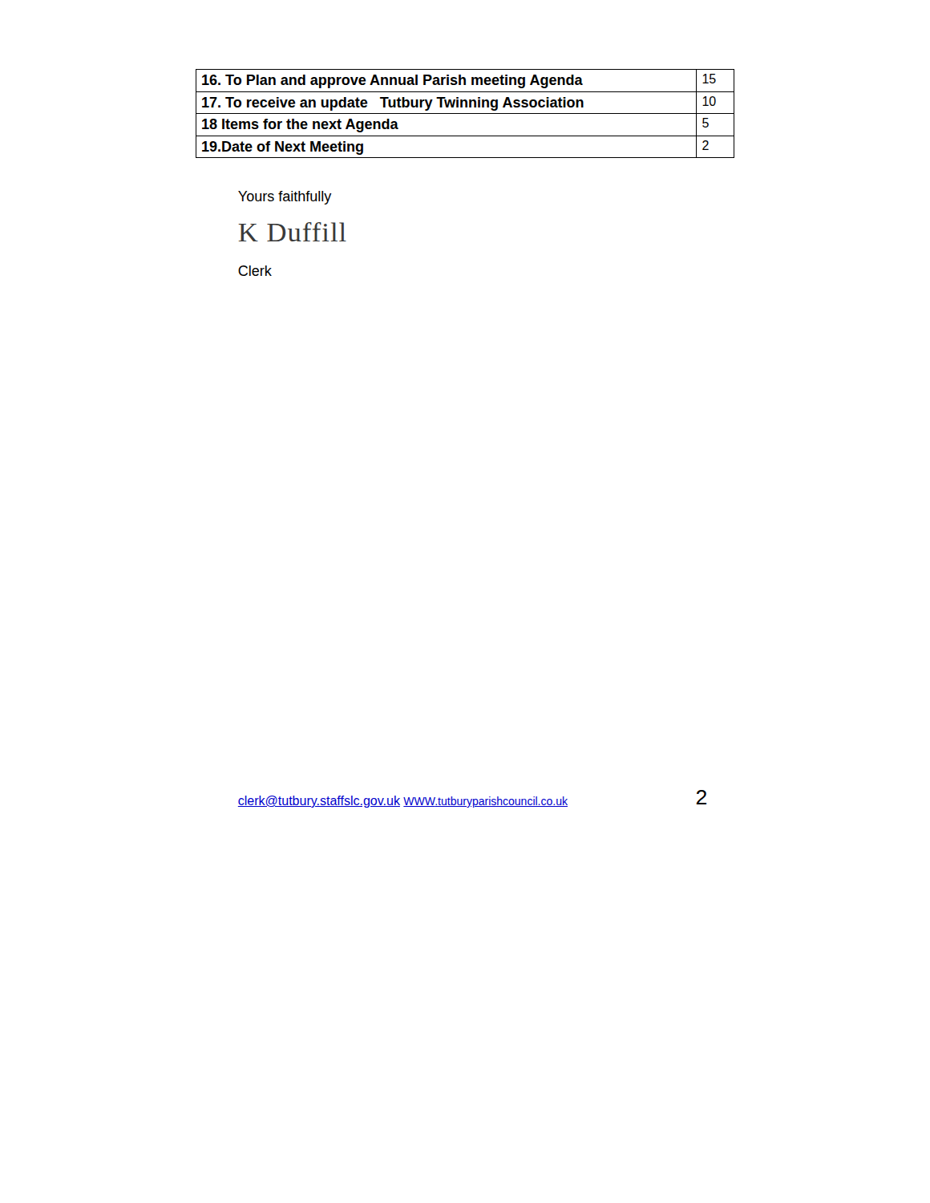| 16. To Plan and approve Annual Parish meeting Agenda | 15 |
| 17. To receive an update Tutbury Twinning Association | 10 |
| 18 Items for the next Agenda | 5 |
| 19.Date of Next Meeting | 2 |
Yours faithfully
K Duffill
Clerk
clerk@tutbury.staffslc.gov.uk www.tutburyparishcouncil.co.uk
2